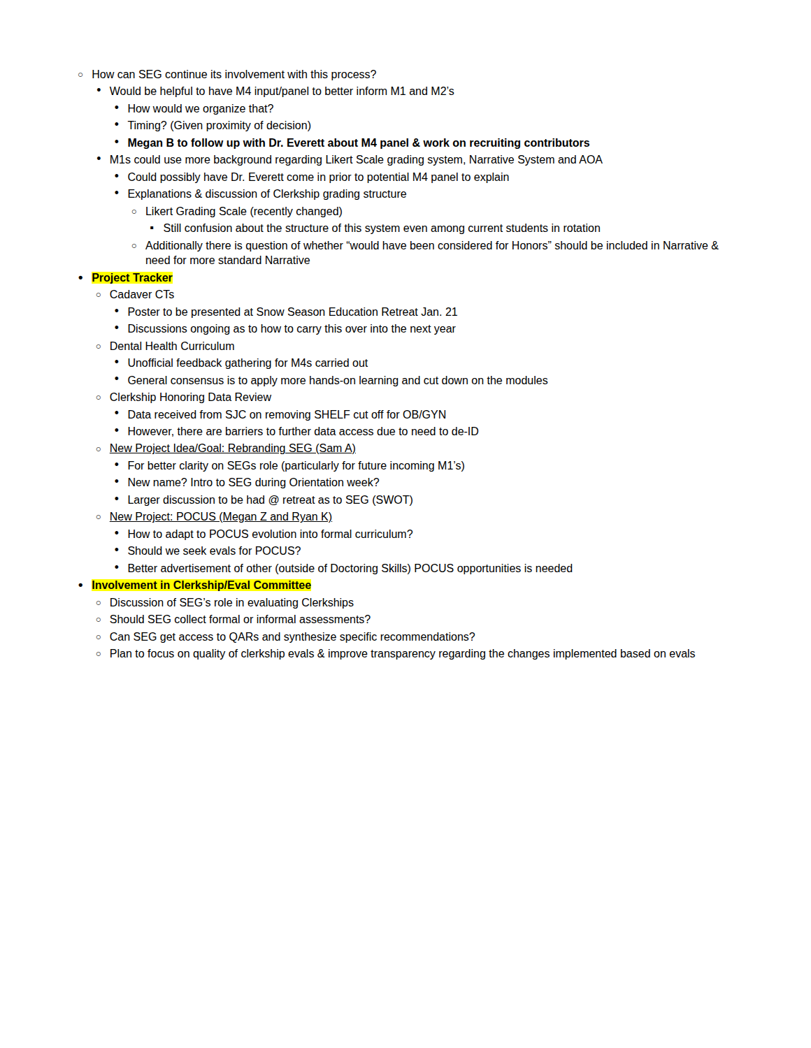How can SEG continue its involvement with this process?
Would be helpful to have M4 input/panel to better inform M1 and M2’s
How would we organize that?
Timing? (Given proximity of decision)
Megan B to follow up with Dr. Everett about M4 panel & work on recruiting contributors
M1s could use more background regarding Likert Scale grading system, Narrative System and AOA
Could possibly have Dr. Everett come in prior to potential M4 panel to explain
Explanations & discussion of Clerkship grading structure
Likert Grading Scale (recently changed)
Still confusion about the structure of this system even among current students in rotation
Additionally there is question of whether “would have been considered for Honors” should be included in Narrative & need for more standard Narrative
Project Tracker
Cadaver CTs
Poster to be presented at Snow Season Education Retreat Jan. 21
Discussions ongoing as to how to carry this over into the next year
Dental Health Curriculum
Unofficial feedback gathering for M4s carried out
General consensus is to apply more hands-on learning and cut down on the modules
Clerkship Honoring Data Review
Data received from SJC on removing SHELF cut off for OB/GYN
However, there are barriers to further data access due to need to de-ID
New Project Idea/Goal: Rebranding SEG (Sam A)
For better clarity on SEGs role (particularly for future incoming M1’s)
New name? Intro to SEG during Orientation week?
Larger discussion to be had @ retreat as to SEG (SWOT)
New Project: POCUS (Megan Z and Ryan K)
How to adapt to POCUS evolution into formal curriculum?
Should we seek evals for POCUS?
Better advertisement of other (outside of Doctoring Skills) POCUS opportunities is needed
Involvement in Clerkship/Eval Committee
Discussion of SEG’s role in evaluating Clerkships
Should SEG collect formal or informal assessments?
Can SEG get access to QARs and synthesize specific recommendations?
Plan to focus on quality of clerkship evals & improve transparency regarding the changes implemented based on evals